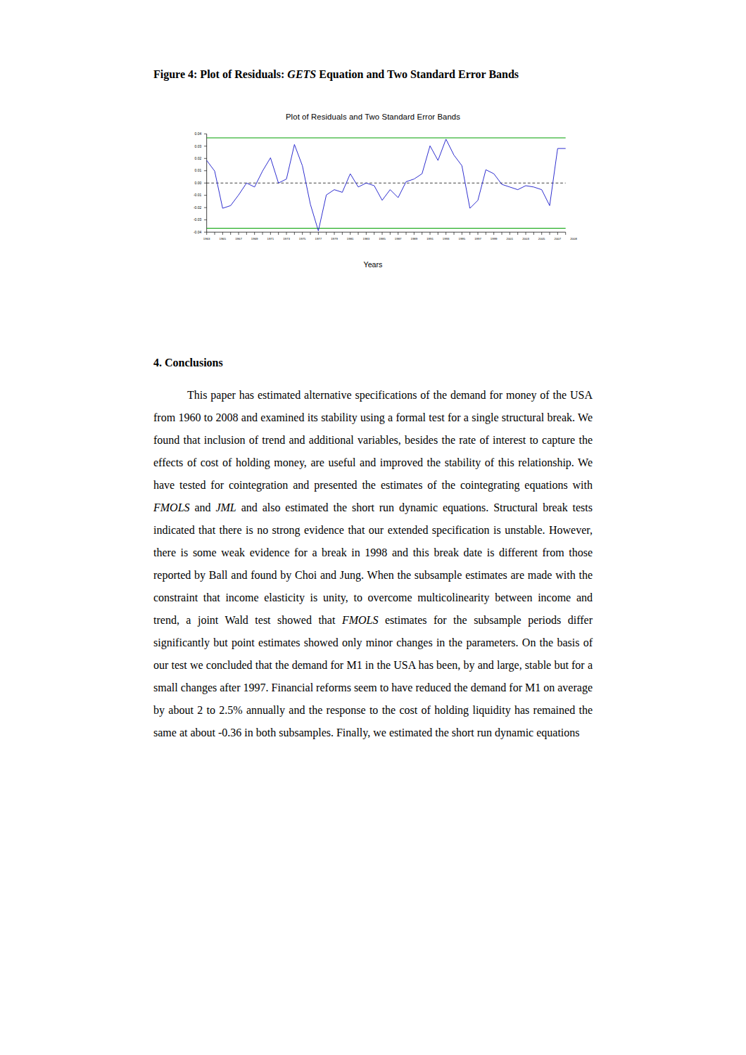Figure 4: Plot of Residuals: GETS Equation and Two Standard Error Bands
Plot of Residuals and Two Standard Error Bands
0.04 0.03 0.02 0.01 0.00 -0.01 -0.02 -0.03 -0.04 1963 1965 1967 1969 1971 1973 1975 1977 1979 1981 1983 1985 1987 1989 1991 1993 1995 1997 1999 2001 2003 2005 2007 2008
Years
4. Conclusions
This paper has estimated alternative specifications of the demand for money of the USA from 1960 to 2008 and examined its stability using a formal test for a single structural break. We found that inclusion of trend and additional variables, besides the rate of interest to capture the effects of cost of holding money, are useful and improved the stability of this relationship. We have tested for cointegration and presented the estimates of the cointegrating equations with FMOLS and JML and also estimated the short run dynamic equations. Structural break tests indicated that there is no strong evidence that our extended specification is unstable. However, there is some weak evidence for a break in 1998 and this break date is different from those reported by Ball and found by Choi and Jung. When the subsample estimates are made with the constraint that income elasticity is unity, to overcome multicolinearity between income and trend, a joint Wald test showed that FMOLS estimates for the subsample periods differ significantly but point estimates showed only minor changes in the parameters. On the basis of our test we concluded that the demand for M1 in the USA has been, by and large, stable but for a small changes after 1997. Financial reforms seem to have reduced the demand for M1 on average by about 2 to 2.5% annually and the response to the cost of holding liquidity has remained the same at about -0.36 in both subsamples. Finally, we estimated the short run dynamic equations